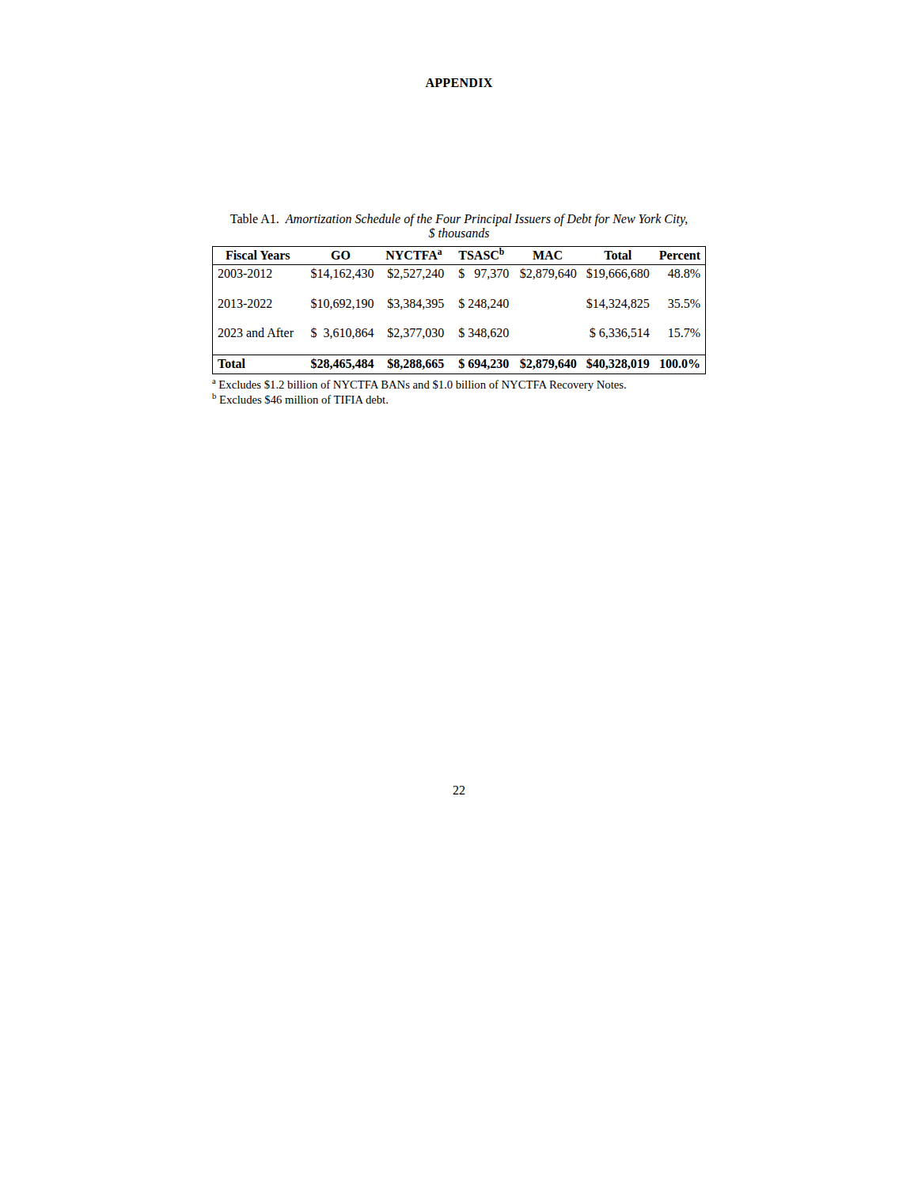APPENDIX
Table A1. Amortization Schedule of the Four Principal Issuers of Debt for New York City,
$ thousands
| Fiscal Years | GO | NYCTFA a | TSASC b | MAC | Total | Percent |
| --- | --- | --- | --- | --- | --- | --- |
| 2003-2012 | $14,162,430 | $2,527,240 | $ 97,370 | $2,879,640 | $19,666,680 | 48.8% |
| 2013-2022 | $10,692,190 | $3,384,395 | $ 248,240 | | $14,324,825 | 35.5% |
| 2023 and After | $ 3,610,864 | $2,377,030 | $ 348,620 | | $ 6,336,514 | 15.7% |
| Total | $28,465,484 | $8,288,665 | $ 694,230 | $2,879,640 | $40,328,019 | 100.0% |
a Excludes $1.2 billion of NYCTFA BANs and $1.0 billion of NYCTFA Recovery Notes.
b Excludes $46 million of TIFIA debt.
22